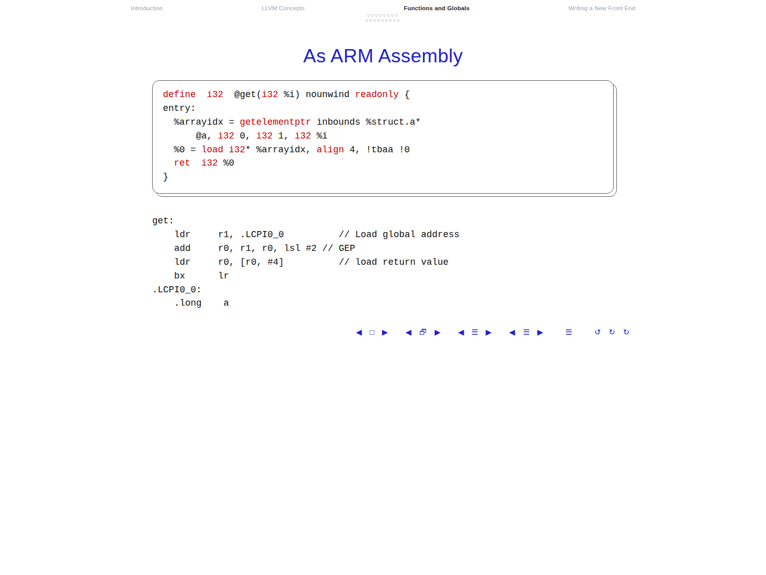Introduction LLVM Concepts Functions and Globals Writing a New Front End
○○○○○○○○
○○○○○○○○○
As ARM Assembly
define  i32  @get(i32 %i) nounwind readonly {
entry:
  %arrayidx = getelementptr inbounds %struct.a*
      @a, i32 0, i32 1, i32 %i
  %0 = load i32* %arrayidx, align 4, !tbaa !0
  ret  i32 %0
}
get: ldr r1, .LCPI0_0 // Load global address add r0, r1, r0, lsl #2 // GEP ldr r0, [r0, #4] // load return value bx lr .LCPI0_0: .long a
◀ □ ▶ ◀ 🗗 ▶ ◀ ☰ ▶ ◀ ☰ ▶ ☰ ↺ ↻ ↻